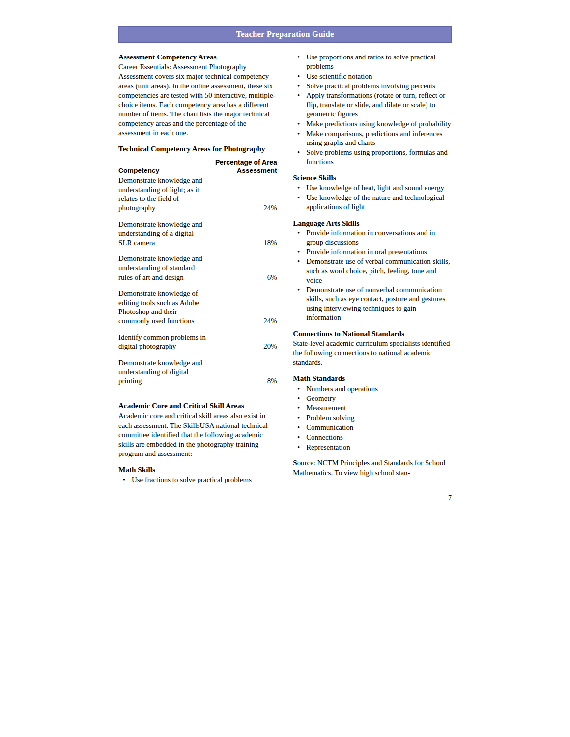Teacher Preparation Guide
Assessment Competency Areas
Career Essentials: Assessment Photography Assessment covers six major technical competency areas (unit areas). In the online assessment, these six competencies are tested with 50 interactive, multiple-choice items. Each competency area has a different number of items. The chart lists the major technical competency areas and the percentage of the assessment in each one.
Technical Competency Areas for Photography
| Competency | Percentage of Area Assessment |
| --- | --- |
| Demonstrate knowledge and understanding of light; as it relates to the field of photography | 24% |
| Demonstrate knowledge and understanding of a digital SLR camera | 18% |
| Demonstrate knowledge and understanding of standard rules of art and design | 6% |
| Demonstrate knowledge of editing tools such as Adobe Photoshop and their commonly used functions | 24% |
| Identify common problems in digital photography | 20% |
| Demonstrate knowledge and understanding of digital printing | 8% |
Academic Core and Critical Skill Areas
Academic core and critical skill areas also exist in each assessment. The SkillsUSA national technical committee identified that the following academic skills are embedded in the photography training program and assessment:
Math Skills
Use fractions to solve practical problems
Use proportions and ratios to solve practical problems
Use scientific notation
Solve practical problems involving percents
Apply transformations (rotate or turn, reflect or flip, translate or slide, and dilate or scale) to geometric figures
Make predictions using knowledge of probability
Make comparisons, predictions and inferences using graphs and charts
Solve problems using proportions, formulas and functions
Science Skills
Use knowledge of heat, light and sound energy
Use knowledge of the nature and technological applications of light
Language Arts Skills
Provide information in conversations and in group discussions
Provide information in oral presentations
Demonstrate use of verbal communication skills, such as word choice, pitch, feeling, tone and voice
Demonstrate use of nonverbal communication skills, such as eye contact, posture and gestures using interviewing techniques to gain information
Connections to National Standards
State-level academic curriculum specialists identified the following connections to national academic standards.
Math Standards
Numbers and operations
Geometry
Measurement
Problem solving
Communication
Connections
Representation
Source: NCTM Principles and Standards for School Mathematics. To view high school stan-
7